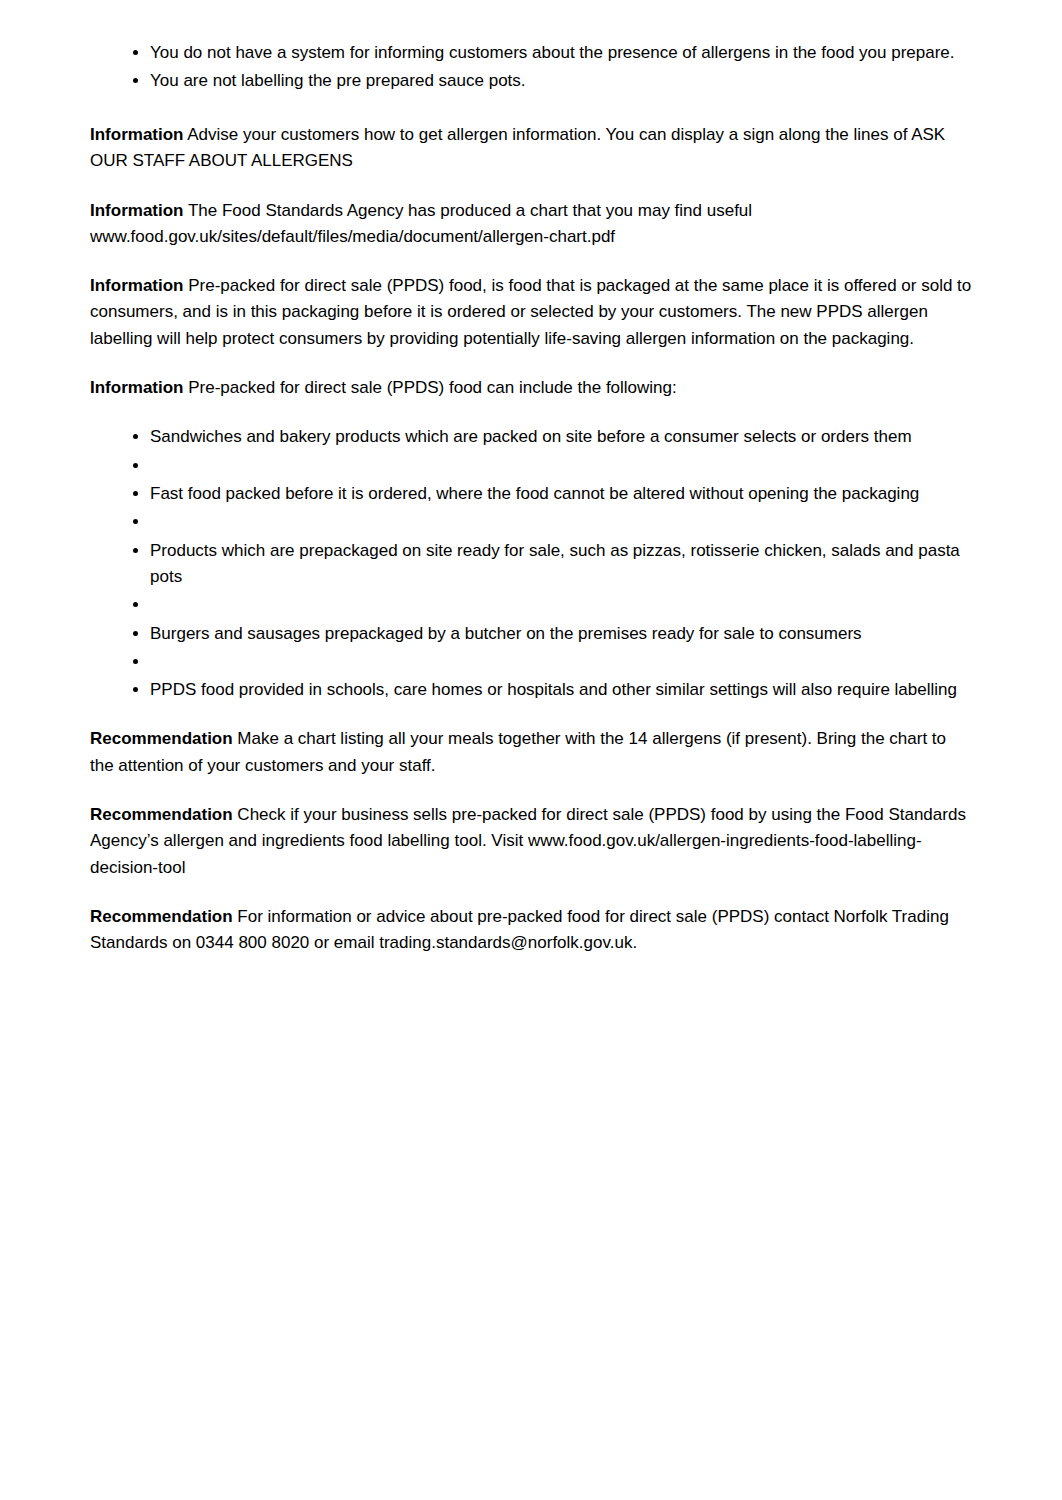You do not have a system for informing customers about the presence of allergens in the food you prepare.
You are not labelling the pre prepared sauce pots.
Information Advise your customers how to get allergen information. You can display a sign along the lines of ASK OUR STAFF ABOUT ALLERGENS
Information The Food Standards Agency has produced a chart that you may find useful www.food.gov.uk/sites/default/files/media/document/allergen-chart.pdf
Information Pre-packed for direct sale (PPDS) food, is food that is packaged at the same place it is offered or sold to consumers, and is in this packaging before it is ordered or selected by your customers. The new PPDS allergen labelling will help protect consumers by providing potentially life-saving allergen information on the packaging.
Information Pre-packed for direct sale (PPDS) food can include the following:
Sandwiches and bakery products which are packed on site before a consumer selects or orders them
Fast food packed before it is ordered, where the food cannot be altered without opening the packaging
Products which are prepackaged on site ready for sale, such as pizzas, rotisserie chicken, salads and pasta pots
Burgers and sausages prepackaged by a butcher on the premises ready for sale to consumers
PPDS food provided in schools, care homes or hospitals and other similar settings will also require labelling
Recommendation Make a chart listing all your meals together with the 14 allergens (if present). Bring the chart to the attention of your customers and your staff.
Recommendation Check if your business sells pre-packed for direct sale (PPDS) food by using the Food Standards Agency’s allergen and ingredients food labelling tool. Visit www.food.gov.uk/allergen-ingredients-food-labelling-decision-tool
Recommendation For information or advice about pre-packed food for direct sale (PPDS) contact Norfolk Trading Standards on 0344 800 8020 or email trading.standards@norfolk.gov.uk.